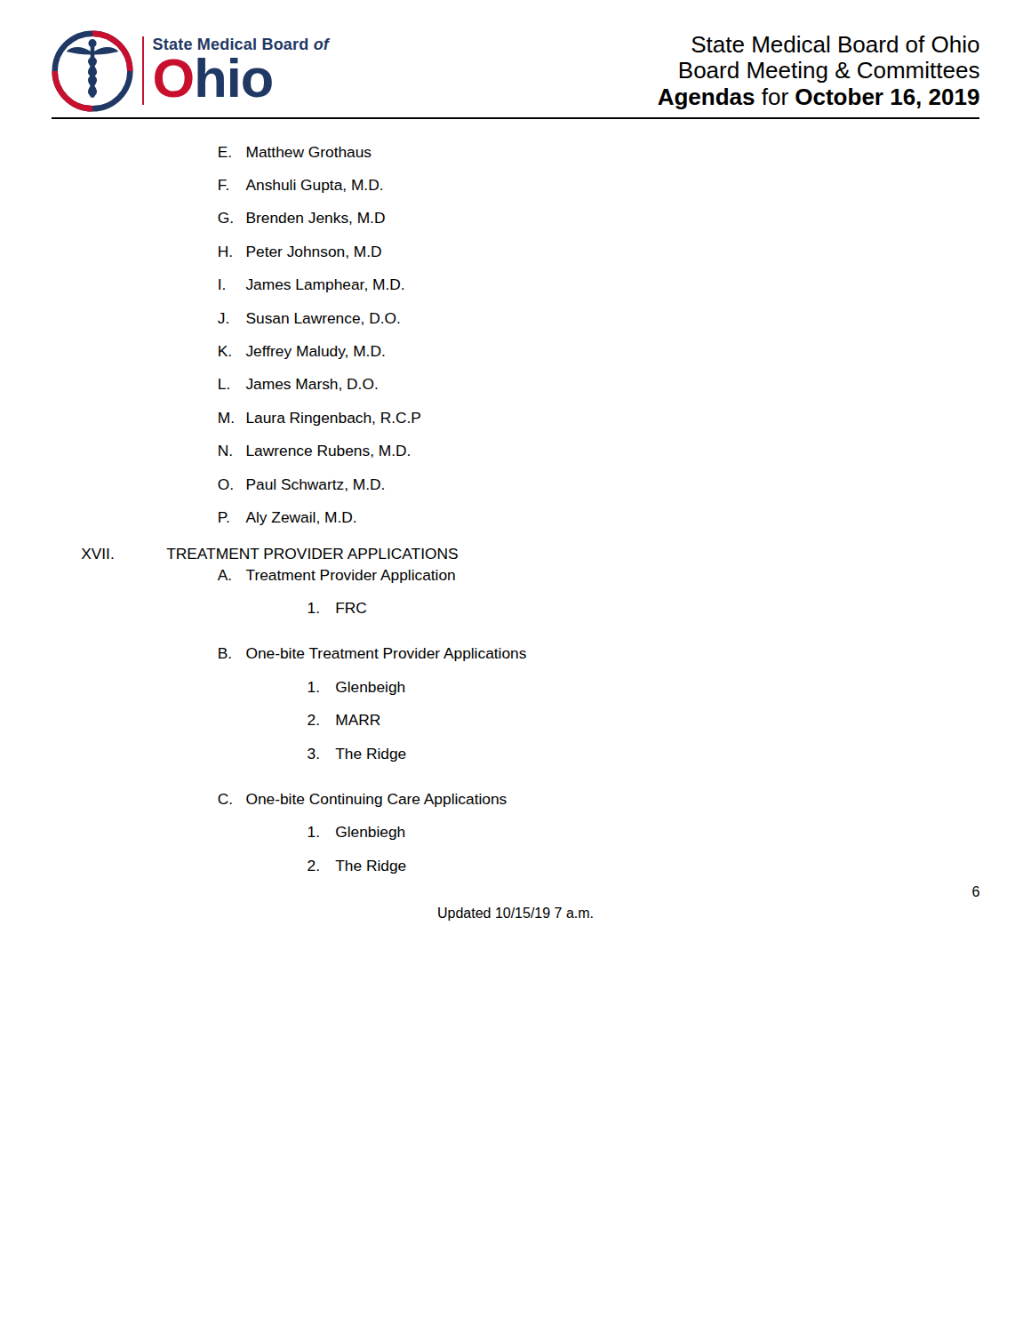State Medical Board of
Ohio
State Medical Board of Ohio
Board Meeting & Committees
Agendas for October 16, 2019
E. Matthew Grothaus
F. Anshuli Gupta, M.D.
G. Brenden Jenks, M.D
H. Peter Johnson, M.D
I. James Lamphear, M.D.
J. Susan Lawrence, D.O.
K. Jeffrey Maludy, M.D.
L. James Marsh, D.O.
M. Laura Ringenbach, R.C.P
N. Lawrence Rubens, M.D.
O. Paul Schwartz, M.D.
P. Aly Zewail, M.D.
XVII.
TREATMENT PROVIDER APPLICATIONS
A.
Treatment Provider Application
1. FRC
B.
One-bite Treatment Provider Applications
1. Glenbeigh
2. MARR
3. The Ridge
C.
One-bite Continuing Care Applications
1. Glenbiegh
2. The Ridge
6
Updated 10/15/19 7 a.m.